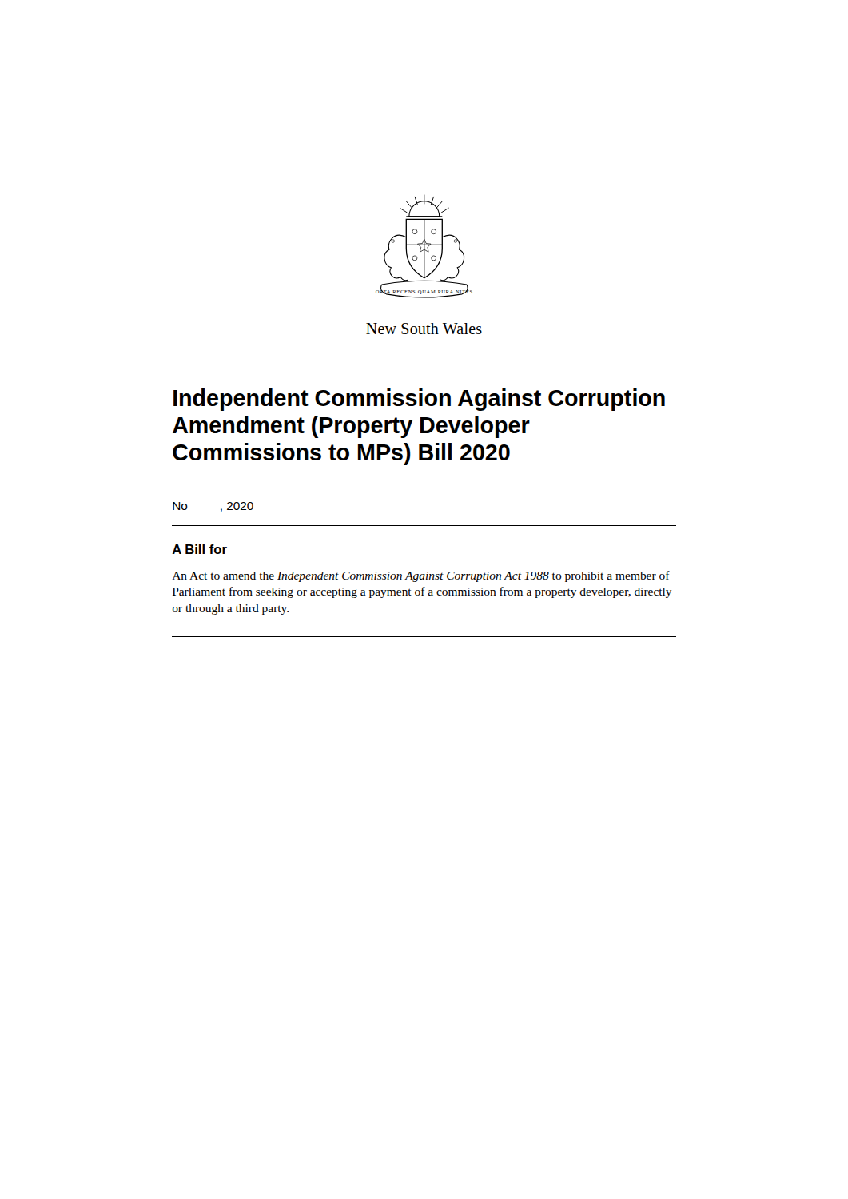ORTA RECENS QUAM PURA NITES
New South Wales
Independent Commission Against Corruption Amendment (Property Developer Commissions to MPs) Bill 2020
No, 2020
A Bill for
An Act to amend the Independent Commission Against Corruption Act 1988 to prohibit a member of Parliament from seeking or accepting a payment of a commission from a property developer, directly or through a third party.